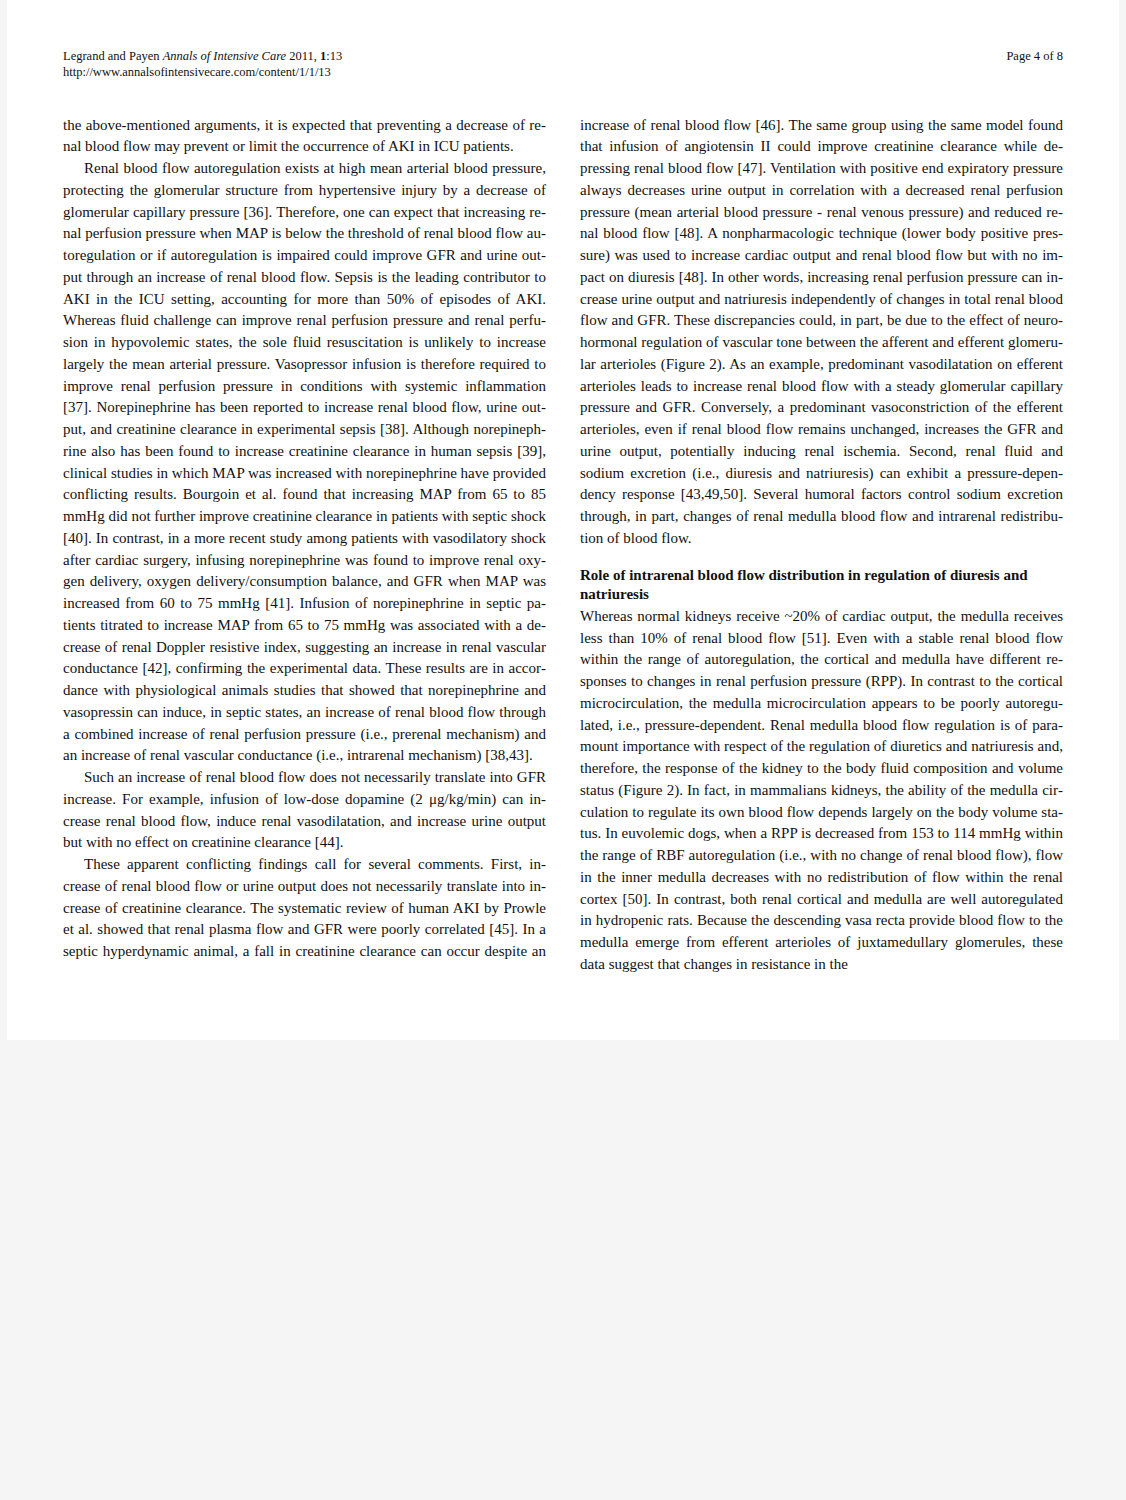Legrand and Payen Annals of Intensive Care 2011, 1:13
http://www.annalsofintensivecare.com/content/1/1/13
Page 4 of 8
the above-mentioned arguments, it is expected that preventing a decrease of renal blood flow may prevent or limit the occurrence of AKI in ICU patients.
Renal blood flow autoregulation exists at high mean arterial blood pressure, protecting the glomerular structure from hypertensive injury by a decrease of glomerular capillary pressure [36]. Therefore, one can expect that increasing renal perfusion pressure when MAP is below the threshold of renal blood flow autoregulation or if autoregulation is impaired could improve GFR and urine output through an increase of renal blood flow. Sepsis is the leading contributor to AKI in the ICU setting, accounting for more than 50% of episodes of AKI. Whereas fluid challenge can improve renal perfusion pressure and renal perfusion in hypovolemic states, the sole fluid resuscitation is unlikely to increase largely the mean arterial pressure. Vasopressor infusion is therefore required to improve renal perfusion pressure in conditions with systemic inflammation [37]. Norepinephrine has been reported to increase renal blood flow, urine output, and creatinine clearance in experimental sepsis [38]. Although norepinephrine also has been found to increase creatinine clearance in human sepsis [39], clinical studies in which MAP was increased with norepinephrine have provided conflicting results. Bourgoin et al. found that increasing MAP from 65 to 85 mmHg did not further improve creatinine clearance in patients with septic shock [40]. In contrast, in a more recent study among patients with vasodilatory shock after cardiac surgery, infusing norepinephrine was found to improve renal oxygen delivery, oxygen delivery/consumption balance, and GFR when MAP was increased from 60 to 75 mmHg [41]. Infusion of norepinephrine in septic patients titrated to increase MAP from 65 to 75 mmHg was associated with a decrease of renal Doppler resistive index, suggesting an increase in renal vascular conductance [42], confirming the experimental data. These results are in accordance with physiological animals studies that showed that norepinephrine and vasopressin can induce, in septic states, an increase of renal blood flow through a combined increase of renal perfusion pressure (i.e., prerenal mechanism) and an increase of renal vascular conductance (i.e., intrarenal mechanism) [38,43].
Such an increase of renal blood flow does not necessarily translate into GFR increase. For example, infusion of low-dose dopamine (2 μg/kg/min) can increase renal blood flow, induce renal vasodilatation, and increase urine output but with no effect on creatinine clearance [44].
These apparent conflicting findings call for several comments. First, increase of renal blood flow or urine output does not necessarily translate into increase of creatinine clearance. The systematic review of human AKI by Prowle et al. showed that renal plasma flow and GFR were poorly correlated [45]. In a septic hyperdynamic animal, a fall in creatinine clearance can occur despite an increase of renal blood flow [46]. The same group using the same model found that infusion of angiotensin II could improve creatinine clearance while depressing renal blood flow [47]. Ventilation with positive end expiratory pressure always decreases urine output in correlation with a decreased renal perfusion pressure (mean arterial blood pressure - renal venous pressure) and reduced renal blood flow [48]. A nonpharmacologic technique (lower body positive pressure) was used to increase cardiac output and renal blood flow but with no impact on diuresis [48]. In other words, increasing renal perfusion pressure can increase urine output and natriuresis independently of changes in total renal blood flow and GFR. These discrepancies could, in part, be due to the effect of neurohormonal regulation of vascular tone between the afferent and efferent glomerular arterioles (Figure 2). As an example, predominant vasodilatation on efferent arterioles leads to increase renal blood flow with a steady glomerular capillary pressure and GFR. Conversely, a predominant vasoconstriction of the efferent arterioles, even if renal blood flow remains unchanged, increases the GFR and urine output, potentially inducing renal ischemia. Second, renal fluid and sodium excretion (i.e., diuresis and natriuresis) can exhibit a pressure-dependency response [43,49,50]. Several humoral factors control sodium excretion through, in part, changes of renal medulla blood flow and intrarenal redistribution of blood flow.
Role of intrarenal blood flow distribution in regulation of diuresis and natriuresis
Whereas normal kidneys receive ~20% of cardiac output, the medulla receives less than 10% of renal blood flow [51]. Even with a stable renal blood flow within the range of autoregulation, the cortical and medulla have different responses to changes in renal perfusion pressure (RPP). In contrast to the cortical microcirculation, the medulla microcirculation appears to be poorly autoregulated, i.e., pressure-dependent. Renal medulla blood flow regulation is of paramount importance with respect of the regulation of diuretics and natriuresis and, therefore, the response of the kidney to the body fluid composition and volume status (Figure 2). In fact, in mammalians kidneys, the ability of the medulla circulation to regulate its own blood flow depends largely on the body volume status. In euvolemic dogs, when a RPP is decreased from 153 to 114 mmHg within the range of RBF autoregulation (i.e., with no change of renal blood flow), flow in the inner medulla decreases with no redistribution of flow within the renal cortex [50]. In contrast, both renal cortical and medulla are well autoregulated in hydropenic rats. Because the descending vasa recta provide blood flow to the medulla emerge from efferent arterioles of juxtamedullary glomerules, these data suggest that changes in resistance in the